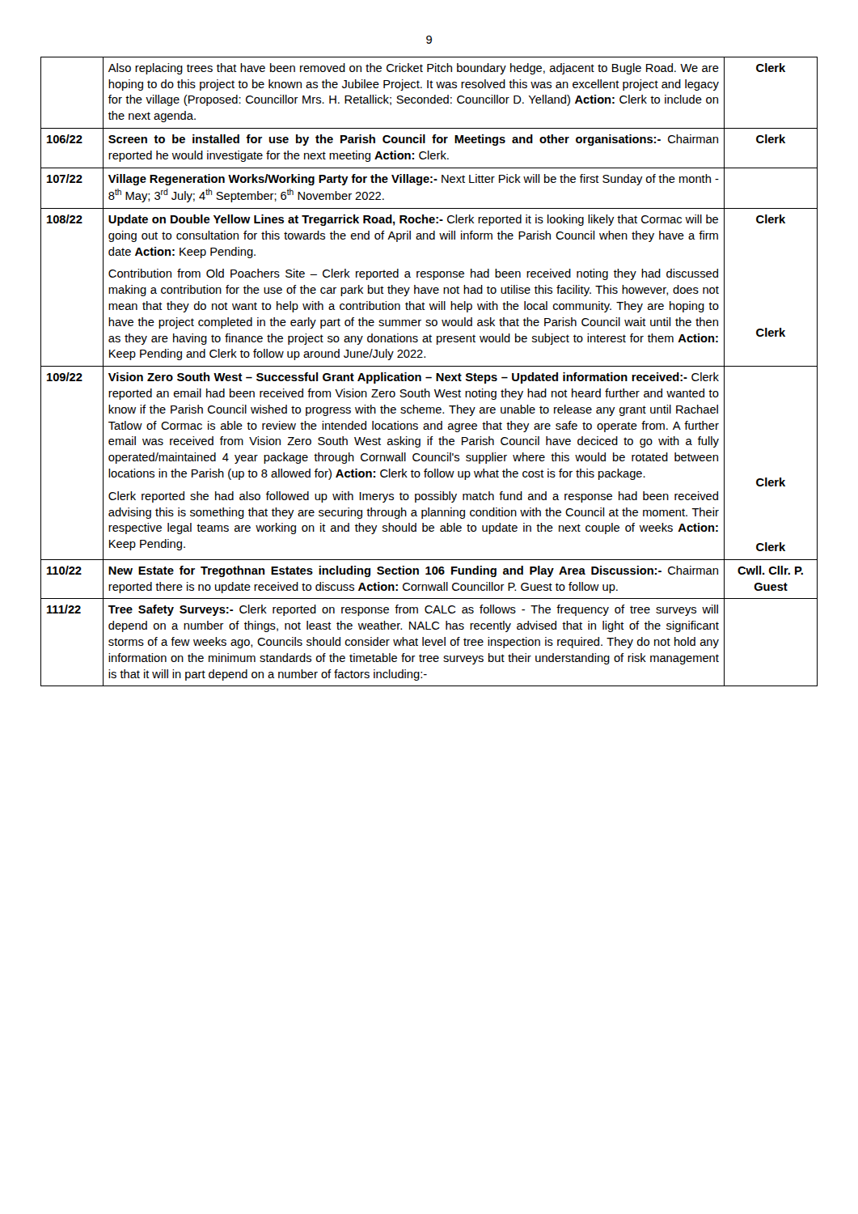9
| | Also replacing trees that have been removed on the Cricket Pitch boundary hedge, adjacent to Bugle Road. We are hoping to do this project to be known as the Jubilee Project. It was resolved this was an excellent project and legacy for the village (Proposed: Councillor Mrs. H. Retallick; Seconded: Councillor D. Yelland) Action: Clerk to include on the next agenda. | Clerk |
| 106/22 | Screen to be installed for use by the Parish Council for Meetings and other organisations:- Chairman reported he would investigate for the next meeting Action: Clerk. | Clerk |
| 107/22 | Village Regeneration Works/Working Party for the Village:- Next Litter Pick will be the first Sunday of the month - 8 th May; 3 rd July; 4 th September; 6 th November 2022. | |
| 108/22 | Update on Double Yellow Lines at Tregarrick Road, Roche:- Clerk reported it is looking likely that Cormac will be going out to consultation for this towards the end of April and will inform the Parish Council when they have a firm date Action: Keep Pending. Contribution from Old Poachers Site – Clerk reported a response had been received noting they had discussed making a contribution for the use of the car park but they have not had to utilise this facility. This however, does not mean that they do not want to help with a contribution that will help with the local community. They are hoping to have the project completed in the early part of the summer so would ask that the Parish Council wait until the then as they are having to finance the project so any donations at present would be subject to interest for them Action: Keep Pending and Clerk to follow up around June/July 2022. | Clerk Clerk |
| 109/22 | Vision Zero South West – Successful Grant Application – Next Steps – Updated information received:- Clerk reported an email had been received from Vision Zero South West noting they had not heard further and wanted to know if the Parish Council wished to progress with the scheme. They are unable to release any grant until Rachael Tatlow of Cormac is able to review the intended locations and agree that they are safe to operate from. A further email was received from Vision Zero South West asking if the Parish Council have deciced to go with a fully operated/maintained 4 year package through Cornwall Council's supplier where this would be rotated between locations in the Parish (up to 8 allowed for) Action: Clerk to follow up what the cost is for this package. Clerk reported she had also followed up with Imerys to possibly match fund and a response had been received advising this is something that they are securing through a planning condition with the Council at the moment. Their respective legal teams are working on it and they should be able to update in the next couple of weeks Action: Keep Pending. | Clerk Clerk |
| 110/22 | New Estate for Tregothnan Estates including Section 106 Funding and Play Area Discussion:- Chairman reported there is no update received to discuss Action: Cornwall Councillor P. Guest to follow up. | Cwll. Cllr. P. Guest |
| 111/22 | Tree Safety Surveys:- Clerk reported on response from CALC as follows - The frequency of tree surveys will depend on a number of things, not least the weather. NALC has recently advised that in light of the significant storms of a few weeks ago, Councils should consider what level of tree inspection is required. They do not hold any information on the minimum standards of the timetable for tree surveys but their understanding of risk management is that it will in part depend on a number of factors including:- | |